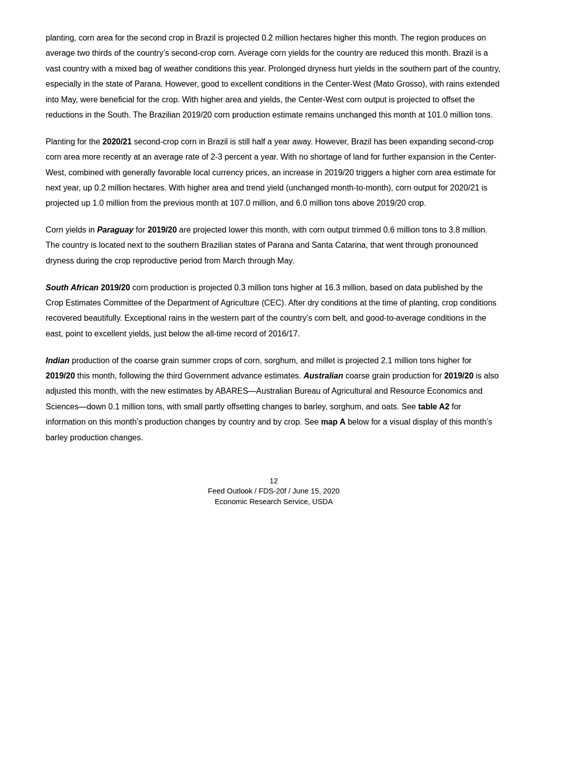planting, corn area for the second crop in Brazil is projected 0.2 million hectares higher this month. The region produces on average two thirds of the country’s second-crop corn. Average corn yields for the country are reduced this month. Brazil is a vast country with a mixed bag of weather conditions this year. Prolonged dryness hurt yields in the southern part of the country, especially in the state of Parana. However, good to excellent conditions in the Center-West (Mato Grosso), with rains extended into May, were beneficial for the crop. With higher area and yields, the Center-West corn output is projected to offset the reductions in the South. The Brazilian 2019/20 corn production estimate remains unchanged this month at 101.0 million tons.
Planting for the 2020/21 second-crop corn in Brazil is still half a year away. However, Brazil has been expanding second-crop corn area more recently at an average rate of 2-3 percent a year. With no shortage of land for further expansion in the Center-West, combined with generally favorable local currency prices, an increase in 2019/20 triggers a higher corn area estimate for next year, up 0.2 million hectares. With higher area and trend yield (unchanged month-to-month), corn output for 2020/21 is projected up 1.0 million from the previous month at 107.0 million, and 6.0 million tons above 2019/20 crop.
Corn yields in Paraguay for 2019/20 are projected lower this month, with corn output trimmed 0.6 million tons to 3.8 million. The country is located next to the southern Brazilian states of Parana and Santa Catarina, that went through pronounced dryness during the crop reproductive period from March through May.
South African 2019/20 corn production is projected 0.3 million tons higher at 16.3 million, based on data published by the Crop Estimates Committee of the Department of Agriculture (CEC). After dry conditions at the time of planting, crop conditions recovered beautifully. Exceptional rains in the western part of the country’s corn belt, and good-to-average conditions in the east, point to excellent yields, just below the all-time record of 2016/17.
Indian production of the coarse grain summer crops of corn, sorghum, and millet is projected 2.1 million tons higher for 2019/20 this month, following the third Government advance estimates. Australian coarse grain production for 2019/20 is also adjusted this month, with the new estimates by ABARES—Australian Bureau of Agricultural and Resource Economics and Sciences—down 0.1 million tons, with small partly offsetting changes to barley, sorghum, and oats. See table A2 for information on this month’s production changes by country and by crop. See map A below for a visual display of this month’s barley production changes.
12
Feed Outlook / FDS-20f / June 15, 2020
Economic Research Service, USDA